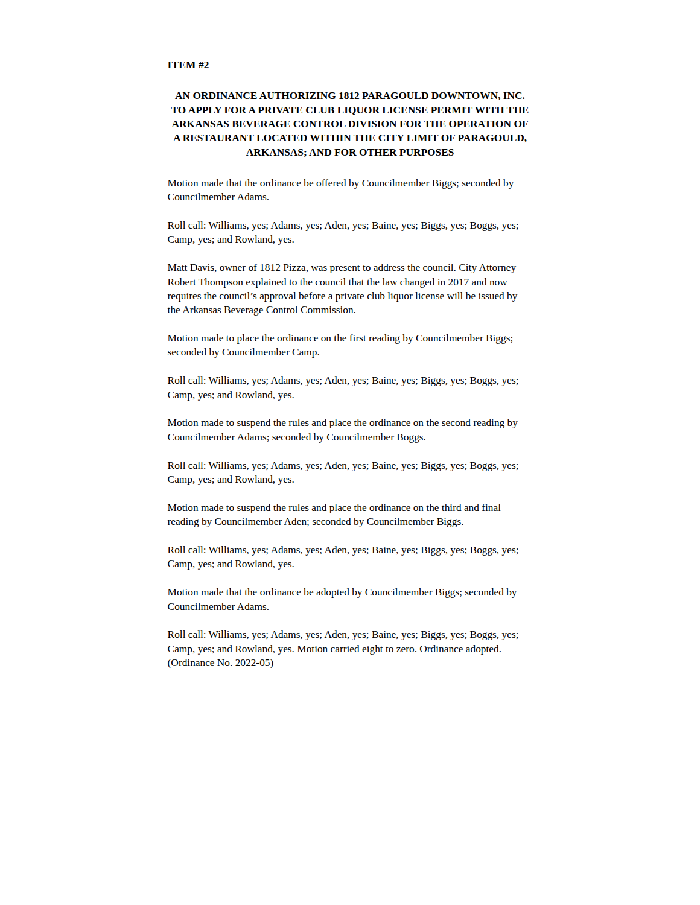ITEM #2
An Ordinance Authorizing 1812 Paragould Downtown, Inc. to Apply for a Private Club Liquor License Permit with the Arkansas Beverage Control Division for the Operation of a Restaurant Located Within the City Limit of Paragould, Arkansas; and for Other Purposes
Motion made that the ordinance be offered by Councilmember Biggs; seconded by Councilmember Adams.
Roll call: Williams, yes; Adams, yes; Aden, yes; Baine, yes; Biggs, yes; Boggs, yes; Camp, yes; and Rowland, yes.
Matt Davis, owner of 1812 Pizza, was present to address the council. City Attorney Robert Thompson explained to the council that the law changed in 2017 and now requires the council’s approval before a private club liquor license will be issued by the Arkansas Beverage Control Commission.
Motion made to place the ordinance on the first reading by Councilmember Biggs; seconded by Councilmember Camp.
Roll call: Williams, yes; Adams, yes; Aden, yes; Baine, yes; Biggs, yes; Boggs, yes; Camp, yes; and Rowland, yes.
Motion made to suspend the rules and place the ordinance on the second reading by Councilmember Adams; seconded by Councilmember Boggs.
Roll call: Williams, yes; Adams, yes; Aden, yes; Baine, yes; Biggs, yes; Boggs, yes; Camp, yes; and Rowland, yes.
Motion made to suspend the rules and place the ordinance on the third and final reading by Councilmember Aden; seconded by Councilmember Biggs.
Roll call: Williams, yes; Adams, yes; Aden, yes; Baine, yes; Biggs, yes; Boggs, yes; Camp, yes; and Rowland, yes.
Motion made that the ordinance be adopted by Councilmember Biggs; seconded by Councilmember Adams.
Roll call: Williams, yes; Adams, yes; Aden, yes; Baine, yes; Biggs, yes; Boggs, yes; Camp, yes; and Rowland, yes. Motion carried eight to zero. Ordinance adopted. (Ordinance No. 2022-05)